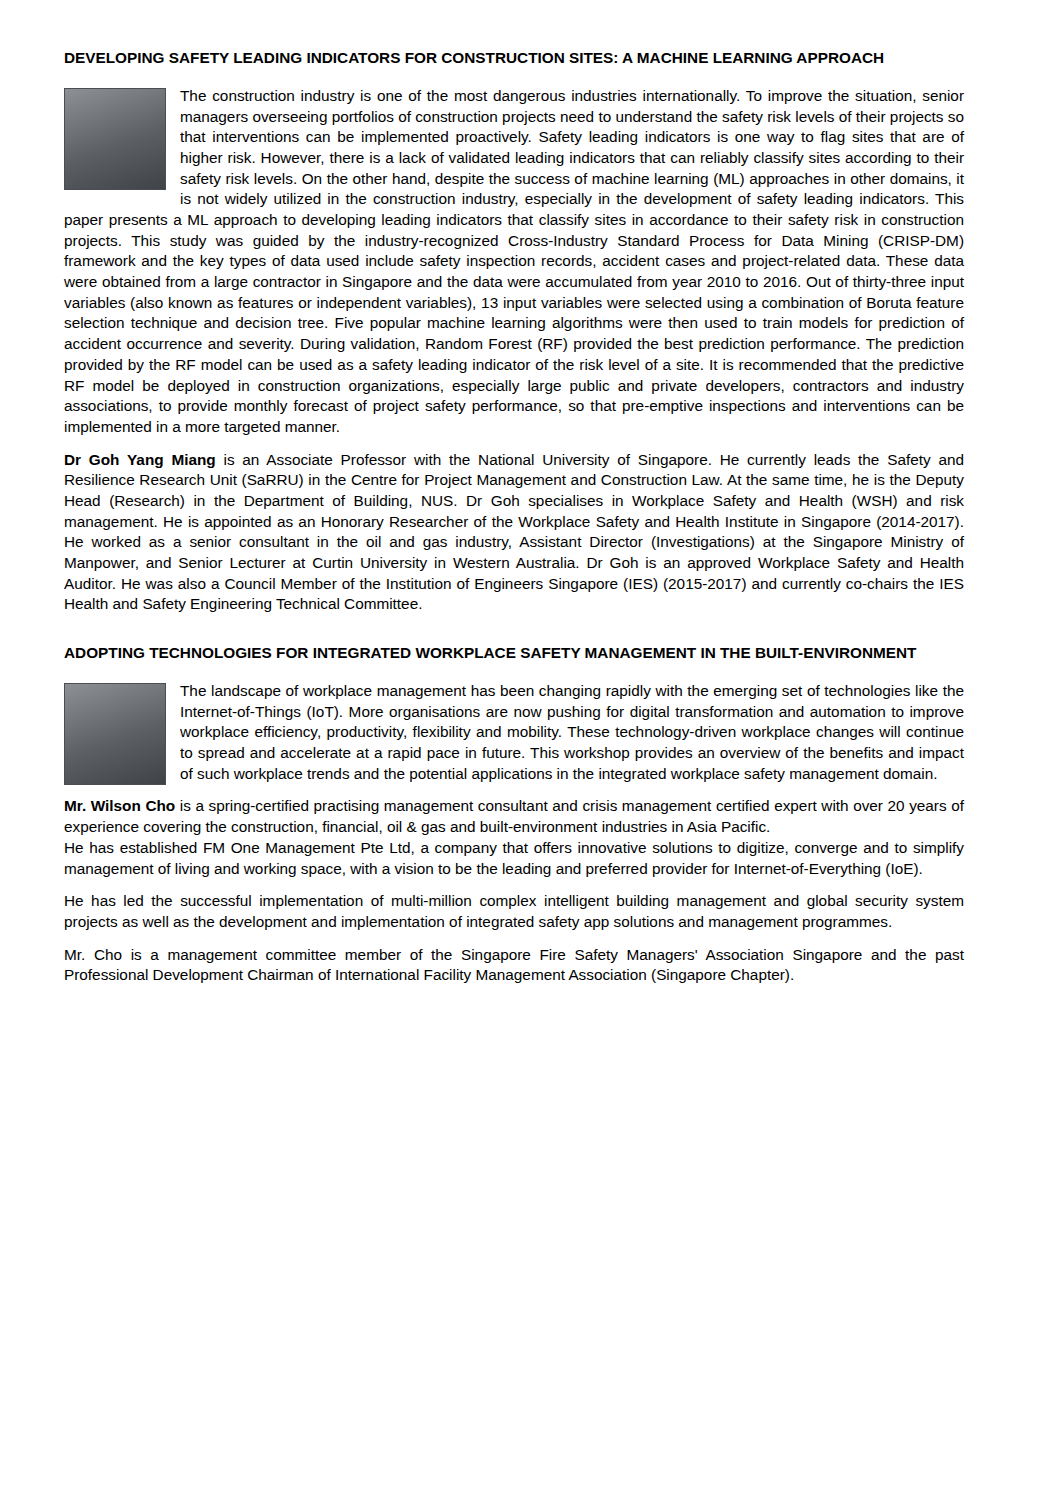Developing Safety Leading Indicators for Construction Sites: A Machine Learning Approach
The construction industry is one of the most dangerous industries internationally. To improve the situation, senior managers overseeing portfolios of construction projects need to understand the safety risk levels of their projects so that interventions can be implemented proactively. Safety leading indicators is one way to flag sites that are of higher risk. However, there is a lack of validated leading indicators that can reliably classify sites according to their safety risk levels. On the other hand, despite the success of machine learning (ML) approaches in other domains, it is not widely utilized in the construction industry, especially in the development of safety leading indicators. This paper presents a ML approach to developing leading indicators that classify sites in accordance to their safety risk in construction projects. This study was guided by the industry-recognized Cross-Industry Standard Process for Data Mining (CRISP-DM) framework and the key types of data used include safety inspection records, accident cases and project-related data. These data were obtained from a large contractor in Singapore and the data were accumulated from year 2010 to 2016. Out of thirty-three input variables (also known as features or independent variables), 13 input variables were selected using a combination of Boruta feature selection technique and decision tree. Five popular machine learning algorithms were then used to train models for prediction of accident occurrence and severity. During validation, Random Forest (RF) provided the best prediction performance. The prediction provided by the RF model can be used as a safety leading indicator of the risk level of a site. It is recommended that the predictive RF model be deployed in construction organizations, especially large public and private developers, contractors and industry associations, to provide monthly forecast of project safety performance, so that pre-emptive inspections and interventions can be implemented in a more targeted manner.
Dr Goh Yang Miang is an Associate Professor with the National University of Singapore. He currently leads the Safety and Resilience Research Unit (SaRRU) in the Centre for Project Management and Construction Law. At the same time, he is the Deputy Head (Research) in the Department of Building, NUS. Dr Goh specialises in Workplace Safety and Health (WSH) and risk management. He is appointed as an Honorary Researcher of the Workplace Safety and Health Institute in Singapore (2014-2017). He worked as a senior consultant in the oil and gas industry, Assistant Director (Investigations) at the Singapore Ministry of Manpower, and Senior Lecturer at Curtin University in Western Australia. Dr Goh is an approved Workplace Safety and Health Auditor. He was also a Council Member of the Institution of Engineers Singapore (IES) (2015-2017) and currently co-chairs the IES Health and Safety Engineering Technical Committee.
Adopting Technologies for Integrated Workplace Safety Management in the Built-Environment
The landscape of workplace management has been changing rapidly with the emerging set of technologies like the Internet-of-Things (IoT). More organisations are now pushing for digital transformation and automation to improve workplace efficiency, productivity, flexibility and mobility. These technology-driven workplace changes will continue to spread and accelerate at a rapid pace in future. This workshop provides an overview of the benefits and impact of such workplace trends and the potential applications in the integrated workplace safety management domain.
Mr. Wilson Cho is a spring-certified practising management consultant and crisis management certified expert with over 20 years of experience covering the construction, financial, oil & gas and built-environment industries in Asia Pacific.
He has established FM One Management Pte Ltd, a company that offers innovative solutions to digitize, converge and to simplify management of living and working space, with a vision to be the leading and preferred provider for Internet-of-Everything (IoE).
He has led the successful implementation of multi-million complex intelligent building management and global security system projects as well as the development and implementation of integrated safety app solutions and management programmes.
Mr. Cho is a management committee member of the Singapore Fire Safety Managers' Association Singapore and the past Professional Development Chairman of International Facility Management Association (Singapore Chapter).